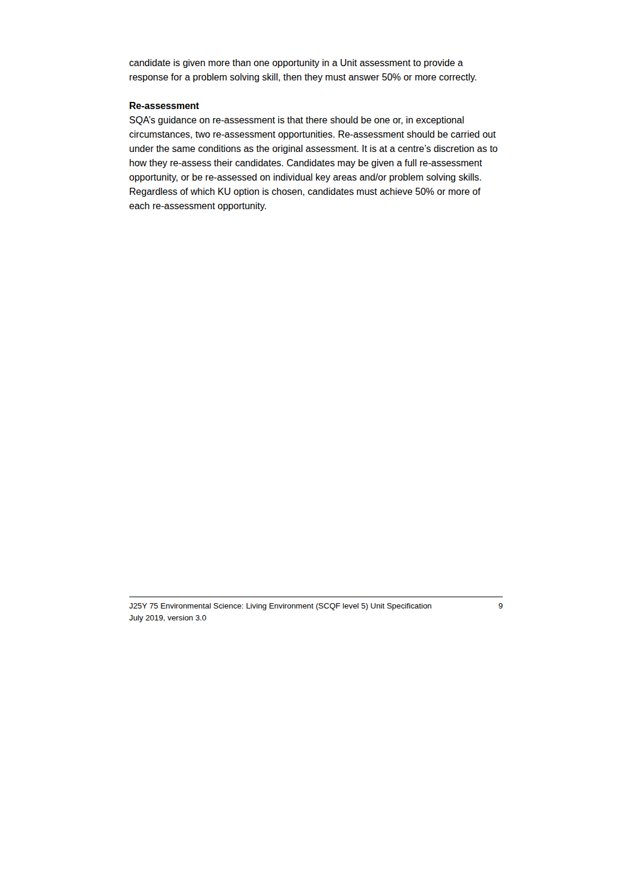candidate is given more than one opportunity in a Unit assessment to provide a response for a problem solving skill, then they must answer 50% or more correctly.
Re-assessment
SQA’s guidance on re-assessment is that there should be one or, in exceptional circumstances, two re-assessment opportunities. Re-assessment should be carried out under the same conditions as the original assessment. It is at a centre’s discretion as to how they re-assess their candidates. Candidates may be given a full re-assessment opportunity, or be re-assessed on individual key areas and/or problem solving skills. Regardless of which KU option is chosen, candidates must achieve 50% or more of each re-assessment opportunity.
J25Y 75 Environmental Science: Living Environment (SCQF level 5) Unit Specification
July 2019, version 3.0
9